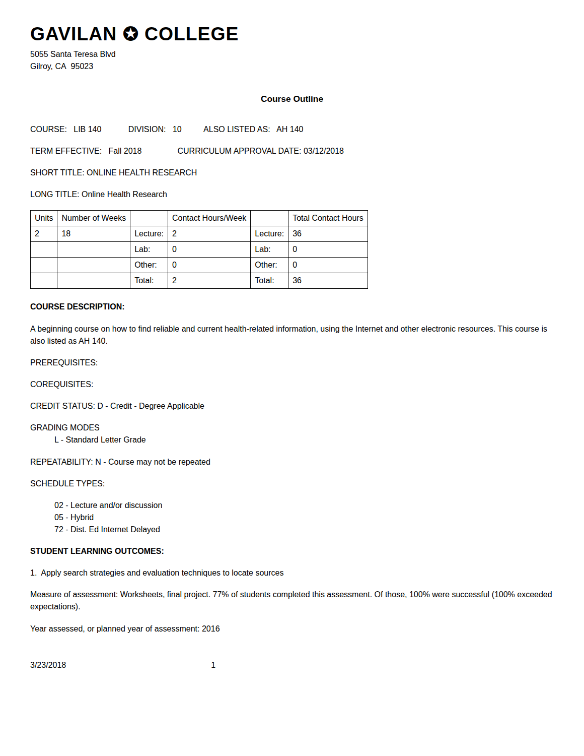GAVILAN ✪ COLLEGE
5055 Santa Teresa Blvd
Gilroy, CA 95023
Course Outline
COURSE: LIB 140 DIVISION: 10 ALSO LISTED AS: AH 140
TERM EFFECTIVE: Fall 2018 CURRICULUM APPROVAL DATE: 03/12/2018
SHORT TITLE: ONLINE HEALTH RESEARCH
LONG TITLE: Online Health Research
| Units | Number of Weeks | | Contact Hours/Week | | Total Contact Hours |
| --- | --- | --- | --- | --- | --- |
| 2 | 18 | Lecture: | 2 | Lecture: | 36 |
| | | Lab: | 0 | Lab: | 0 |
| | | Other: | 0 | Other: | 0 |
| | | Total: | 2 | Total: | 36 |
COURSE DESCRIPTION:
A beginning course on how to find reliable and current health-related information, using the Internet and other electronic resources. This course is also listed as AH 140.
PREREQUISITES:
COREQUISITES:
CREDIT STATUS: D - Credit - Degree Applicable
GRADING MODES
L - Standard Letter Grade
REPEATABILITY: N - Course may not be repeated
SCHEDULE TYPES:
02 - Lecture and/or discussion
05 - Hybrid
72 - Dist. Ed Internet Delayed
STUDENT LEARNING OUTCOMES:
1. Apply search strategies and evaluation techniques to locate sources
Measure of assessment: Worksheets, final project. 77% of students completed this assessment. Of those, 100% were successful (100% exceeded expectations).
Year assessed, or planned year of assessment: 2016
3/23/2018 1